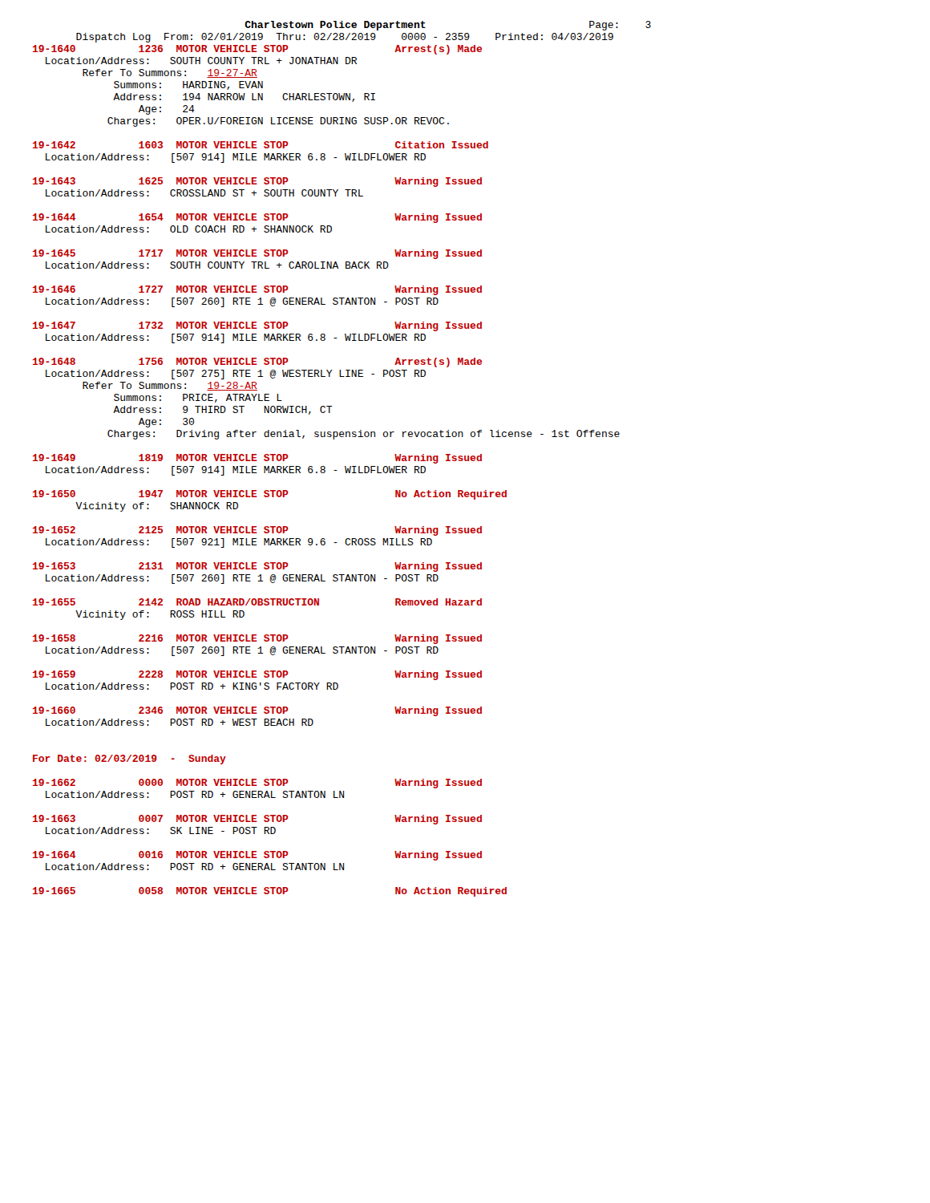Charlestown Police Department                          Page:    3
       Dispatch Log  From: 02/01/2019  Thru: 02/28/2019    0000 - 2359    Printed: 04/03/2019
19-1640          1236  MOTOR VEHICLE STOP                 Arrest(s) Made
  Location/Address:   SOUTH COUNTY TRL + JONATHAN DR
        Refer To Summons:   19-27-AR
             Summons:   HARDING, EVAN
             Address:   194 NARROW LN   CHARLESTOWN, RI
                 Age:   24
            Charges:   OPER.U/FOREIGN LICENSE DURING SUSP.OR REVOC.

19-1642          1603  MOTOR VEHICLE STOP                 Citation Issued
  Location/Address:   [507 914] MILE MARKER 6.8 - WILDFLOWER RD

19-1643          1625  MOTOR VEHICLE STOP                 Warning Issued
  Location/Address:   CROSSLAND ST + SOUTH COUNTY TRL

19-1644          1654  MOTOR VEHICLE STOP                 Warning Issued
  Location/Address:   OLD COACH RD + SHANNOCK RD

19-1645          1717  MOTOR VEHICLE STOP                 Warning Issued
  Location/Address:   SOUTH COUNTY TRL + CAROLINA BACK RD

19-1646          1727  MOTOR VEHICLE STOP                 Warning Issued
  Location/Address:   [507 260] RTE 1 @ GENERAL STANTON - POST RD

19-1647          1732  MOTOR VEHICLE STOP                 Warning Issued
  Location/Address:   [507 914] MILE MARKER 6.8 - WILDFLOWER RD

19-1648          1756  MOTOR VEHICLE STOP                 Arrest(s) Made
  Location/Address:   [507 275] RTE 1 @ WESTERLY LINE - POST RD
        Refer To Summons:   19-28-AR
             Summons:   PRICE, ATRAYLE L
             Address:   9 THIRD ST   NORWICH, CT
                 Age:   30
            Charges:   Driving after denial, suspension or revocation of license - 1st Offense

19-1649          1819  MOTOR VEHICLE STOP                 Warning Issued
  Location/Address:   [507 914] MILE MARKER 6.8 - WILDFLOWER RD

19-1650          1947  MOTOR VEHICLE STOP                 No Action Required
       Vicinity of:   SHANNOCK RD

19-1652          2125  MOTOR VEHICLE STOP                 Warning Issued
  Location/Address:   [507 921] MILE MARKER 9.6 - CROSS MILLS RD

19-1653          2131  MOTOR VEHICLE STOP                 Warning Issued
  Location/Address:   [507 260] RTE 1 @ GENERAL STANTON - POST RD

19-1655          2142  ROAD HAZARD/OBSTRUCTION            Removed Hazard
       Vicinity of:   ROSS HILL RD

19-1658          2216  MOTOR VEHICLE STOP                 Warning Issued
  Location/Address:   [507 260] RTE 1 @ GENERAL STANTON - POST RD

19-1659          2228  MOTOR VEHICLE STOP                 Warning Issued
  Location/Address:   POST RD + KING'S FACTORY RD

19-1660          2346  MOTOR VEHICLE STOP                 Warning Issued
  Location/Address:   POST RD + WEST BEACH RD


For Date: 02/03/2019  -  Sunday

19-1662          0000  MOTOR VEHICLE STOP                 Warning Issued
  Location/Address:   POST RD + GENERAL STANTON LN

19-1663          0007  MOTOR VEHICLE STOP                 Warning Issued
  Location/Address:   SK LINE - POST RD

19-1664          0016  MOTOR VEHICLE STOP                 Warning Issued
  Location/Address:   POST RD + GENERAL STANTON LN

19-1665          0058  MOTOR VEHICLE STOP                 No Action Required